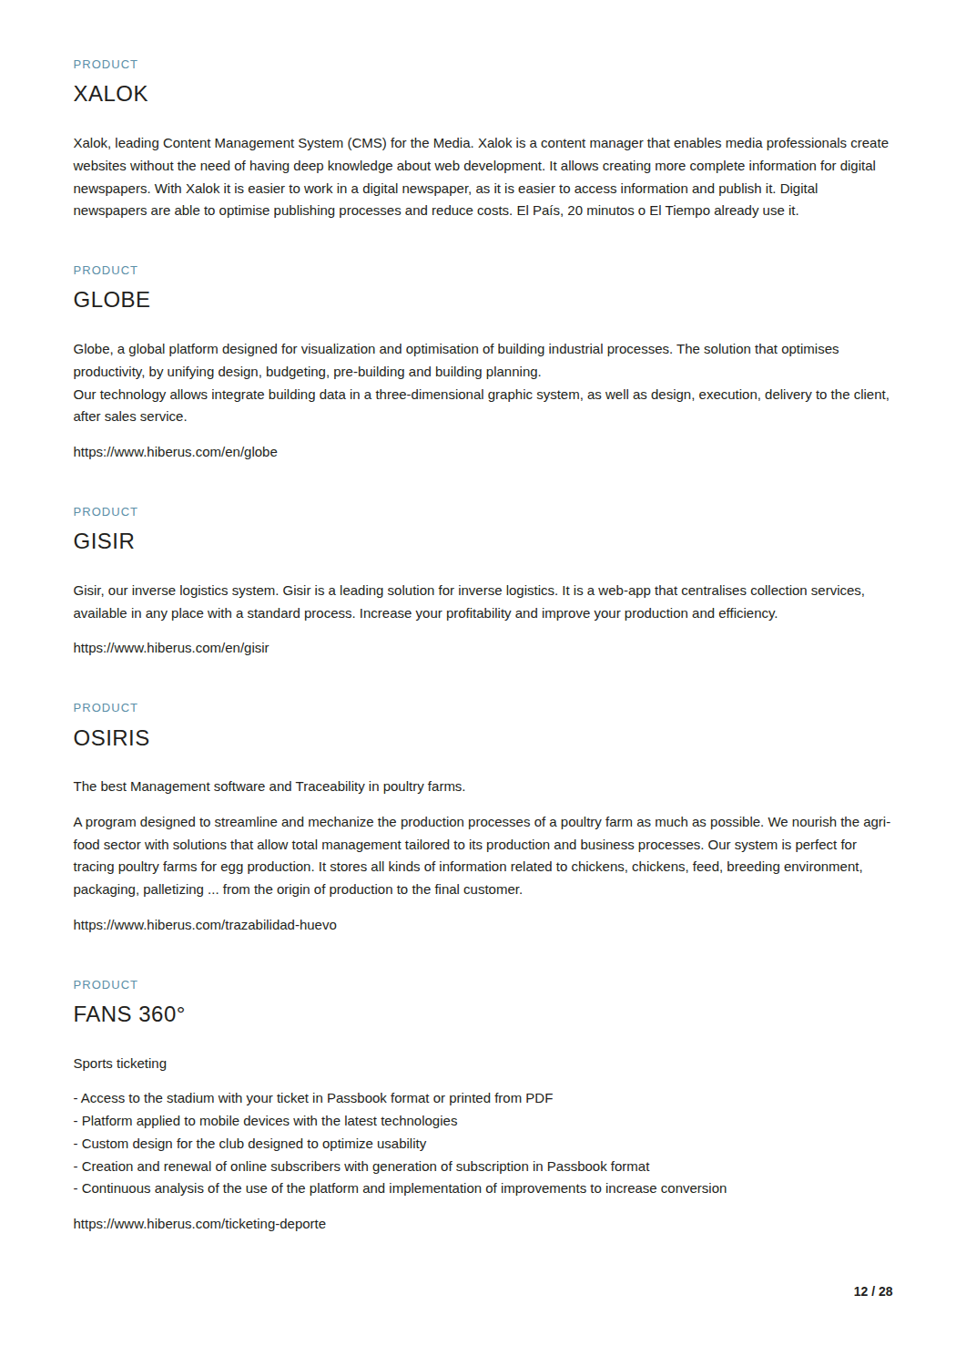PRODUCT
XALOK
Xalok, leading Content Management System (CMS) for the Media. Xalok is a content manager that enables media professionals create websites without the need of having deep knowledge about web development. It allows creating more complete information for digital newspapers. With Xalok it is easier to work in a digital newspaper, as it is easier to access information and publish it. Digital newspapers are able to optimise publishing processes and reduce costs. El País, 20 minutos o El Tiempo already use it.
PRODUCT
GLOBE
Globe, a global platform designed for visualization and optimisation of building industrial processes. The solution that optimises productivity, by unifying design, budgeting, pre-building and building planning.
Our technology allows integrate building data in a three-dimensional graphic system, as well as design, execution, delivery to the client, after sales service.
https://www.hiberus.com/en/globe
PRODUCT
GISIR
Gisir, our inverse logistics system. Gisir is a leading solution for inverse logistics. It is a web-app that centralises collection services, available in any place with a standard process. Increase your profitability and improve your production and efficiency.
https://www.hiberus.com/en/gisir
PRODUCT
OSIRIS
The best Management software and Traceability in poultry farms.
A program designed to streamline and mechanize the production processes of a poultry farm as much as possible. We nourish the agri-food sector with solutions that allow total management tailored to its production and business processes. Our system is perfect for tracing poultry farms for egg production. It stores all kinds of information related to chickens, chickens, feed, breeding environment, packaging, palletizing ... from the origin of production to the final customer.
https://www.hiberus.com/trazabilidad-huevo
PRODUCT
FANS 360°
Sports ticketing
- Access to the stadium with your ticket in Passbook format or printed from PDF
- Platform applied to mobile devices with the latest technologies
- Custom design for the club designed to optimize usability
- Creation and renewal of online subscribers with generation of subscription in Passbook format
- Continuous analysis of the use of the platform and implementation of improvements to increase conversion
https://www.hiberus.com/ticketing-deporte
12 / 28